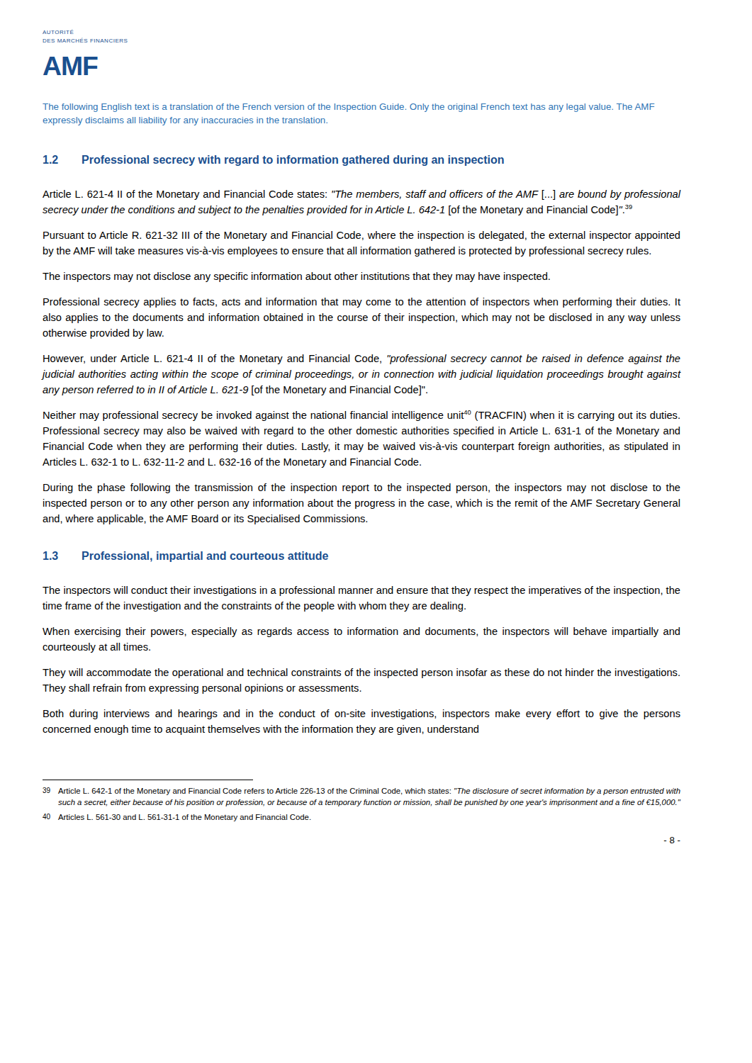AUTORITÉ
DES MARCHÉS FINANCIERS
AMF
The following English text is a translation of the French version of the Inspection Guide. Only the original French text has any legal value. The AMF expressly disclaims all liability for any inaccuracies in the translation.
1.2 Professional secrecy with regard to information gathered during an inspection
Article L. 621-4 II of the Monetary and Financial Code states: "The members, staff and officers of the AMF [...] are bound by professional secrecy under the conditions and subject to the penalties provided for in Article L. 642-1 [of the Monetary and Financial Code]".39
Pursuant to Article R. 621-32 III of the Monetary and Financial Code, where the inspection is delegated, the external inspector appointed by the AMF will take measures vis-à-vis employees to ensure that all information gathered is protected by professional secrecy rules.
The inspectors may not disclose any specific information about other institutions that they may have inspected.
Professional secrecy applies to facts, acts and information that may come to the attention of inspectors when performing their duties. It also applies to the documents and information obtained in the course of their inspection, which may not be disclosed in any way unless otherwise provided by law.
However, under Article L. 621-4 II of the Monetary and Financial Code, "professional secrecy cannot be raised in defence against the judicial authorities acting within the scope of criminal proceedings, or in connection with judicial liquidation proceedings brought against any person referred to in II of Article L. 621-9 [of the Monetary and Financial Code]".
Neither may professional secrecy be invoked against the national financial intelligence unit40 (TRACFIN) when it is carrying out its duties. Professional secrecy may also be waived with regard to the other domestic authorities specified in Article L. 631-1 of the Monetary and Financial Code when they are performing their duties. Lastly, it may be waived vis-à-vis counterpart foreign authorities, as stipulated in Articles L. 632-1 to L. 632-11-2 and L. 632-16 of the Monetary and Financial Code.
During the phase following the transmission of the inspection report to the inspected person, the inspectors may not disclose to the inspected person or to any other person any information about the progress in the case, which is the remit of the AMF Secretary General and, where applicable, the AMF Board or its Specialised Commissions.
1.3 Professional, impartial and courteous attitude
The inspectors will conduct their investigations in a professional manner and ensure that they respect the imperatives of the inspection, the time frame of the investigation and the constraints of the people with whom they are dealing.
When exercising their powers, especially as regards access to information and documents, the inspectors will behave impartially and courteously at all times.
They will accommodate the operational and technical constraints of the inspected person insofar as these do not hinder the investigations. They shall refrain from expressing personal opinions or assessments.
Both during interviews and hearings and in the conduct of on-site investigations, inspectors make every effort to give the persons concerned enough time to acquaint themselves with the information they are given, understand
39 Article L. 642-1 of the Monetary and Financial Code refers to Article 226-13 of the Criminal Code, which states: "The disclosure of secret information by a person entrusted with such a secret, either because of his position or profession, or because of a temporary function or mission, shall be punished by one year's imprisonment and a fine of €15,000."
40 Articles L. 561-30 and L. 561-31-1 of the Monetary and Financial Code.
- 8 -